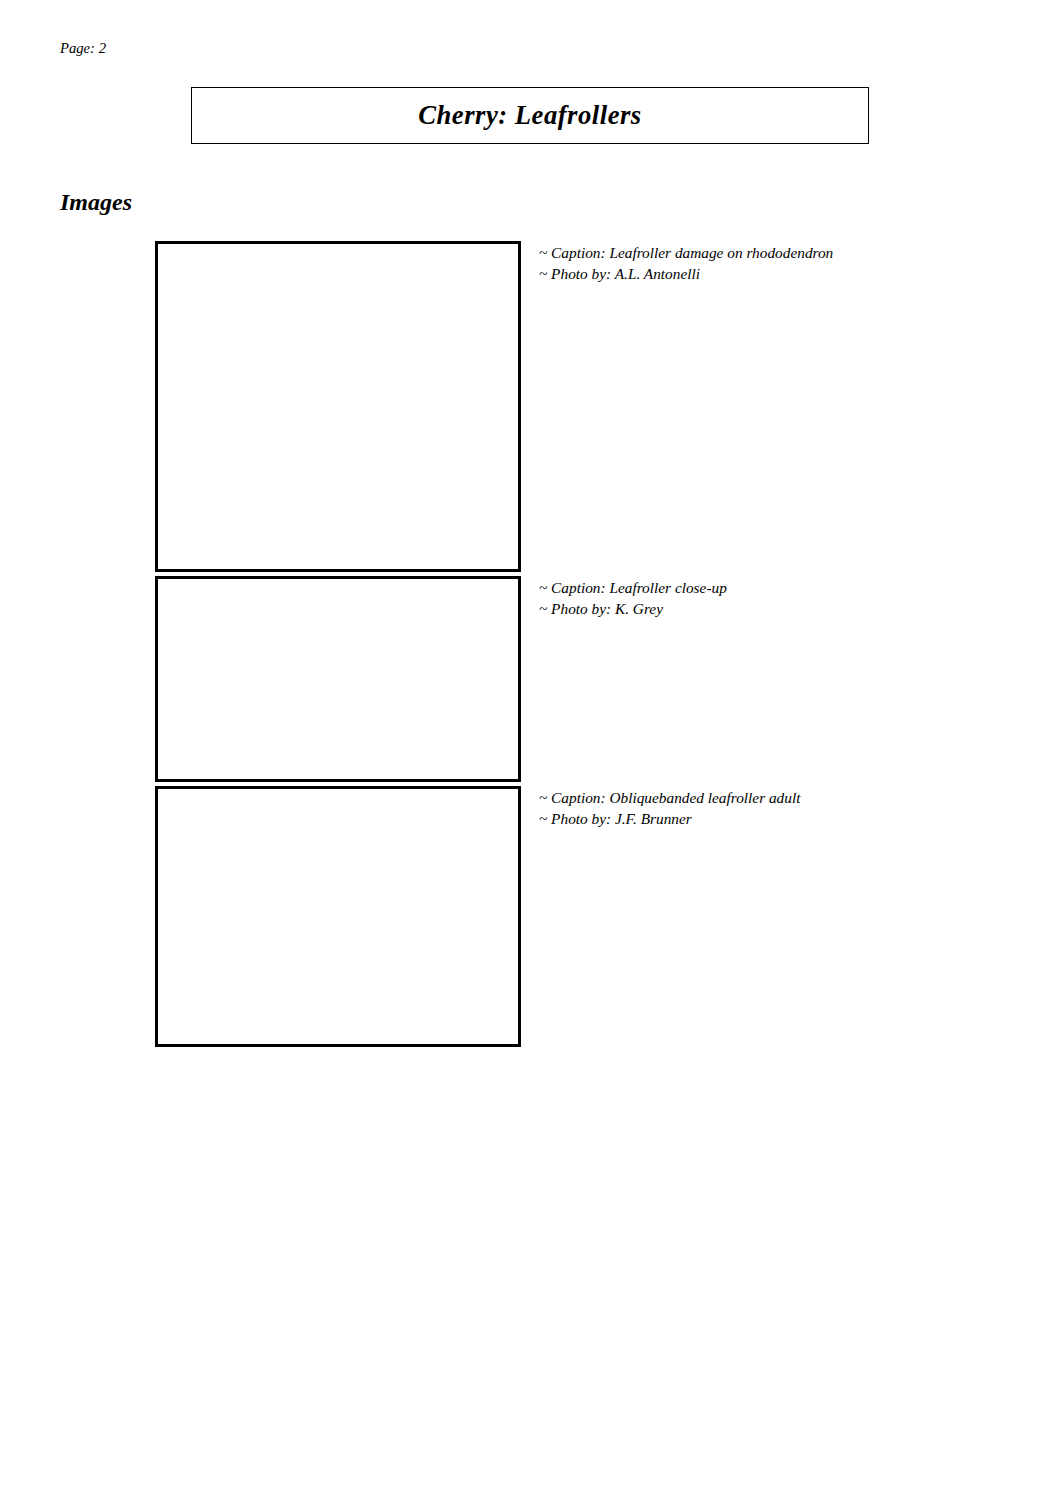Page: 2
Cherry: Leafrollers
Images
~ Caption: Leafroller damage on rhododendron
~ Photo by: A.L. Antonelli
~ Caption: Leafroller close-up
~ Photo by: K. Grey
~ Caption: Obliquebanded leafroller adult
~ Photo by: J.F. Brunner